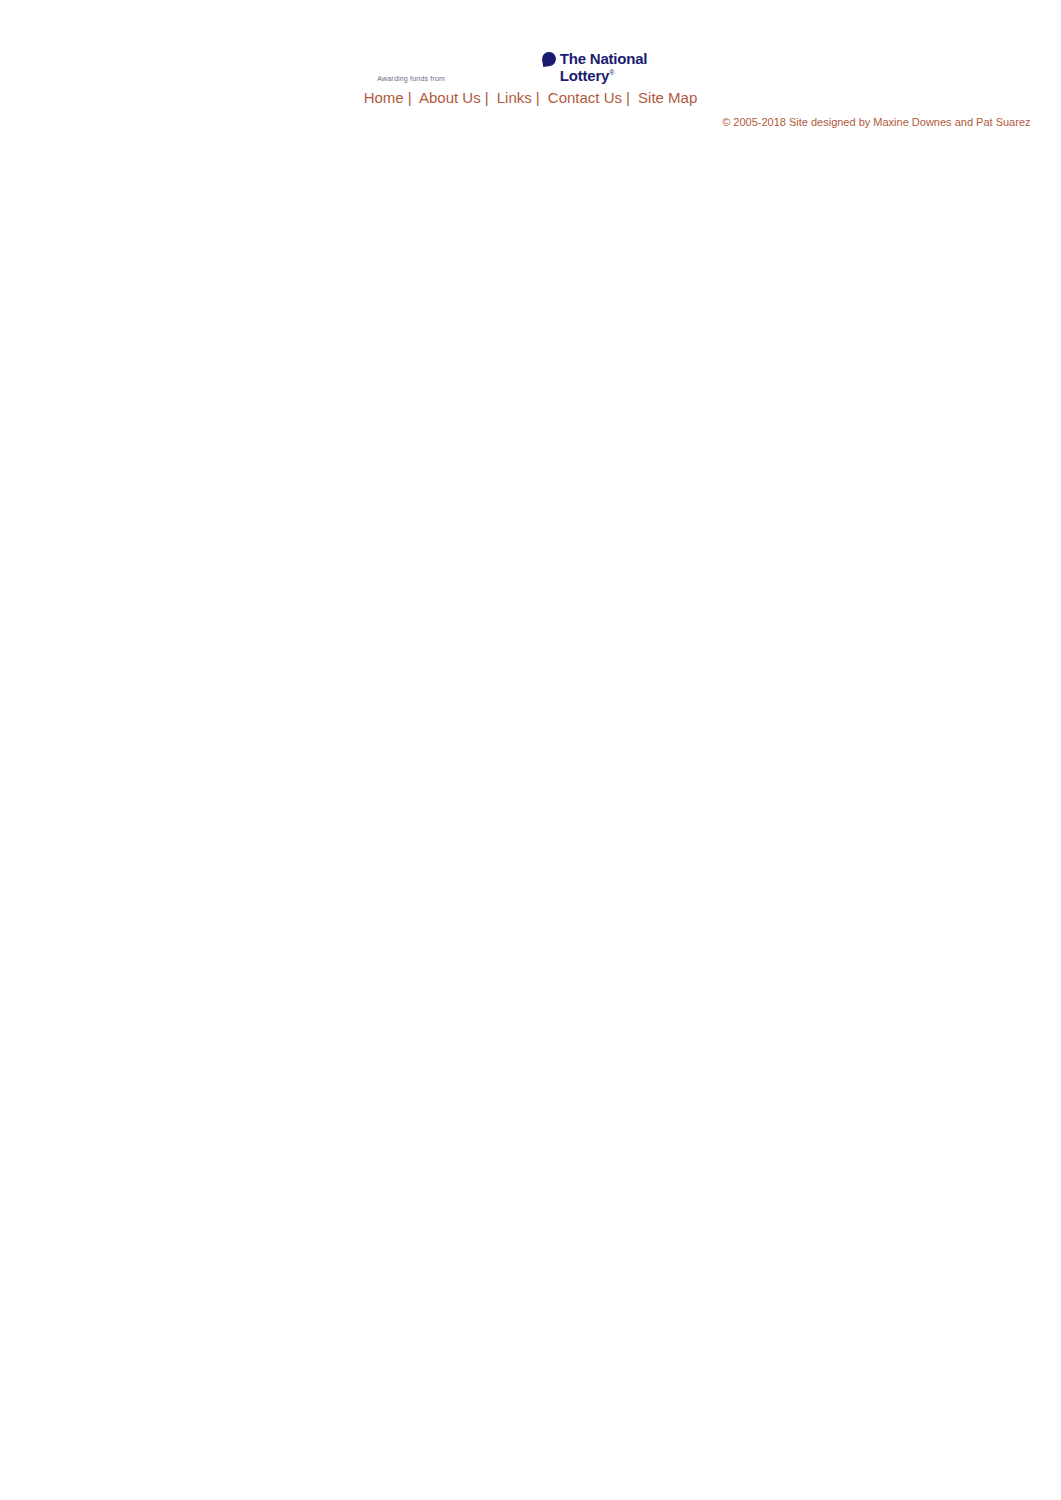Awarding funds from
The National Lottery®
Home| About Us| Links| Contact Us| Site Map
© 2005-2018 Site designed by Maxine Downes and Pat Suarez